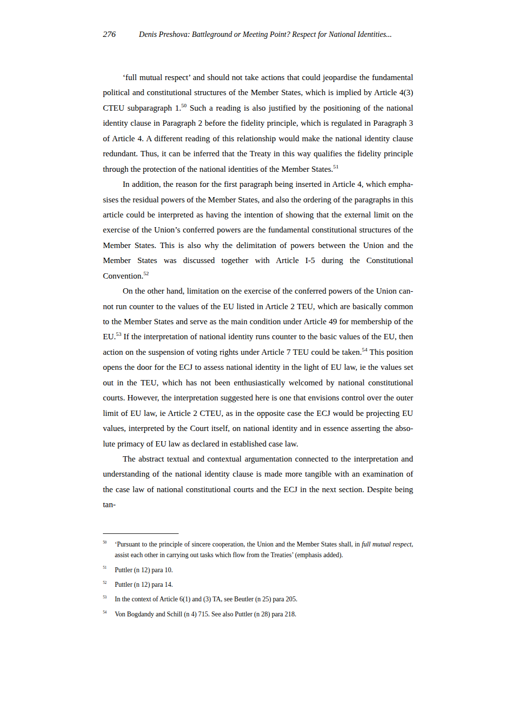276
Denis Preshova: Battleground or Meeting Point? Respect for National Identities...
‘full mutual respect’ and should not take actions that could jeopardise the fundamental political and constitutional structures of the Member States, which is implied by Article 4(3) CTEU subparagraph 1.50 Such a reading is also justified by the positioning of the national identity clause in Paragraph 2 before the fidelity principle, which is regulated in Paragraph 3 of Article 4. A different reading of this relationship would make the national identity clause redundant. Thus, it can be inferred that the Treaty in this way qualifies the fidelity principle through the protection of the national identities of the Member States.51
In addition, the reason for the first paragraph being inserted in Article 4, which emphasises the residual powers of the Member States, and also the ordering of the paragraphs in this article could be interpreted as having the intention of showing that the external limit on the exercise of the Union’s conferred powers are the fundamental constitutional structures of the Member States. This is also why the delimitation of powers between the Union and the Member States was discussed together with Article I-5 during the Constitutional Convention.52
On the other hand, limitation on the exercise of the conferred powers of the Union cannot run counter to the values of the EU listed in Article 2 TEU, which are basically common to the Member States and serve as the main condition under Article 49 for membership of the EU.53 If the interpretation of national identity runs counter to the basic values of the EU, then action on the suspension of voting rights under Article 7 TEU could be taken.54 This position opens the door for the ECJ to assess national identity in the light of EU law, ie the values set out in the TEU, which has not been enthusiastically welcomed by national constitutional courts. However, the interpretation suggested here is one that envisions control over the outer limit of EU law, ie Article 2 CTEU, as in the opposite case the ECJ would be projecting EU values, interpreted by the Court itself, on national identity and in essence asserting the absolute primacy of EU law as declared in established case law.
The abstract textual and contextual argumentation connected to the interpretation and understanding of the national identity clause is made more tangible with an examination of the case law of national constitutional courts and the ECJ in the next section. Despite being tan-
50
‘Pursuant to the principle of sincere cooperation, the Union and the Member States shall, in full mutual respect, assist each other in carrying out tasks which flow from the Treaties’ (emphasis added).
51
Puttler (n 12) para 10.
52
Puttler (n 12) para 14.
53
In the context of Article 6(1) and (3) TA, see Beutler (n 25) para 205.
54
Von Bogdandy and Schill (n 4) 715. See also Puttler (n 28) para 218.